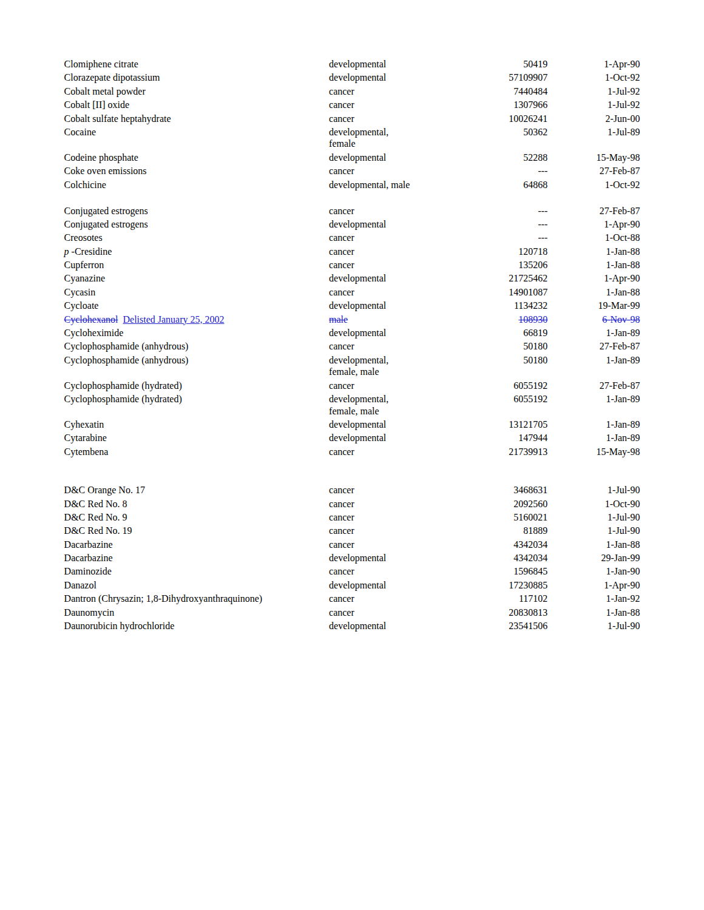| Clomiphene citrate | developmental | 50419 | 1-Apr-90 |
| Clorazepate dipotassium | developmental | 57109907 | 1-Oct-92 |
| Cobalt metal powder | cancer | 7440484 | 1-Jul-92 |
| Cobalt [II] oxide | cancer | 1307966 | 1-Jul-92 |
| Cobalt sulfate heptahydrate | cancer | 10026241 | 2-Jun-00 |
| Cocaine | developmental, female | 50362 | 1-Jul-89 |
| Codeine phosphate | developmental | 52288 | 15-May-98 |
| Coke oven emissions | cancer | --- | 27-Feb-87 |
| Colchicine | developmental, male | 64868 | 1-Oct-92 |
| Conjugated estrogens | cancer | --- | 27-Feb-87 |
| Conjugated estrogens | developmental | --- | 1-Apr-90 |
| Creosotes | cancer | --- | 1-Oct-88 |
| p -Cresidine | cancer | 120718 | 1-Jan-88 |
| Cupferron | cancer | 135206 | 1-Jan-88 |
| Cyanazine | developmental | 21725462 | 1-Apr-90 |
| Cycasin | cancer | 14901087 | 1-Jan-88 |
| Cycloate | developmental | 1134232 | 19-Mar-99 |
| Cyclohexanol Delisted January 25, 2002 | male | 108930 | 6-Nov-98 |
| Cycloheximide | developmental | 66819 | 1-Jan-89 |
| Cyclophosphamide (anhydrous) | cancer | 50180 | 27-Feb-87 |
| Cyclophosphamide (anhydrous) | developmental, female, male | 50180 | 1-Jan-89 |
| Cyclophosphamide (hydrated) | cancer | 6055192 | 27-Feb-87 |
| Cyclophosphamide (hydrated) | developmental, female, male | 6055192 | 1-Jan-89 |
| Cyhexatin | developmental | 13121705 | 1-Jan-89 |
| Cytarabine | developmental | 147944 | 1-Jan-89 |
| Cytembena | cancer | 21739913 | 15-May-98 |
| D&C Orange No. 17 | cancer | 3468631 | 1-Jul-90 |
| D&C Red No. 8 | cancer | 2092560 | 1-Oct-90 |
| D&C Red No. 9 | cancer | 5160021 | 1-Jul-90 |
| D&C Red No. 19 | cancer | 81889 | 1-Jul-90 |
| Dacarbazine | cancer | 4342034 | 1-Jan-88 |
| Dacarbazine | developmental | 4342034 | 29-Jan-99 |
| Daminozide | cancer | 1596845 | 1-Jan-90 |
| Danazol | developmental | 17230885 | 1-Apr-90 |
| Dantron (Chrysazin; 1,8-Dihydroxyanthraquinone) | cancer | 117102 | 1-Jan-92 |
| Daunomycin | cancer | 20830813 | 1-Jan-88 |
| Daunorubicin hydrochloride | developmental | 23541506 | 1-Jul-90 |